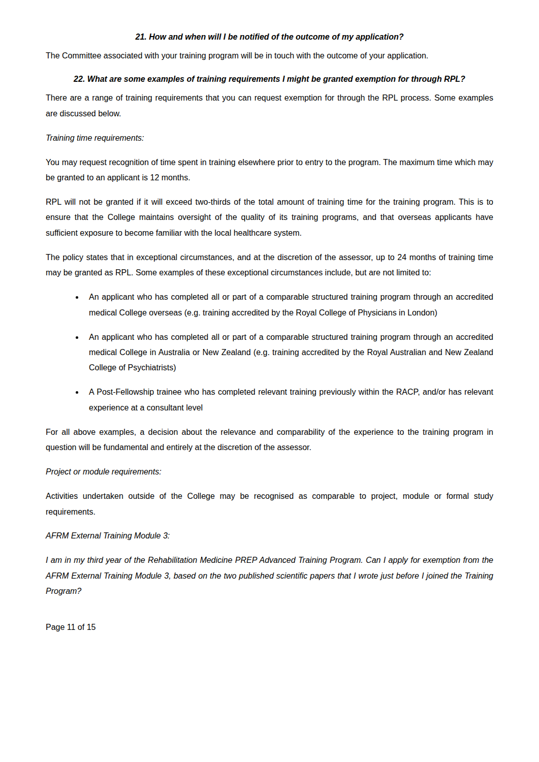21. How and when will I be notified of the outcome of my application?
The Committee associated with your training program will be in touch with the outcome of your application.
22. What are some examples of training requirements I might be granted exemption for through RPL?
There are a range of training requirements that you can request exemption for through the RPL process. Some examples are discussed below.
Training time requirements:
You may request recognition of time spent in training elsewhere prior to entry to the program. The maximum time which may be granted to an applicant is 12 months.
RPL will not be granted if it will exceed two-thirds of the total amount of training time for the training program. This is to ensure that the College maintains oversight of the quality of its training programs, and that overseas applicants have sufficient exposure to become familiar with the local healthcare system.
The policy states that in exceptional circumstances, and at the discretion of the assessor, up to 24 months of training time may be granted as RPL. Some examples of these exceptional circumstances include, but are not limited to:
An applicant who has completed all or part of a comparable structured training program through an accredited medical College overseas (e.g. training accredited by the Royal College of Physicians in London)
An applicant who has completed all or part of a comparable structured training program through an accredited medical College in Australia or New Zealand (e.g. training accredited by the Royal Australian and New Zealand College of Psychiatrists)
A Post-Fellowship trainee who has completed relevant training previously within the RACP, and/or has relevant experience at a consultant level
For all above examples, a decision about the relevance and comparability of the experience to the training program in question will be fundamental and entirely at the discretion of the assessor.
Project or module requirements:
Activities undertaken outside of the College may be recognised as comparable to project, module or formal study requirements.
AFRM External Training Module 3:
I am in my third year of the Rehabilitation Medicine PREP Advanced Training Program. Can I apply for exemption from the AFRM External Training Module 3, based on the two published scientific papers that I wrote just before I joined the Training Program?
Page 11 of 15